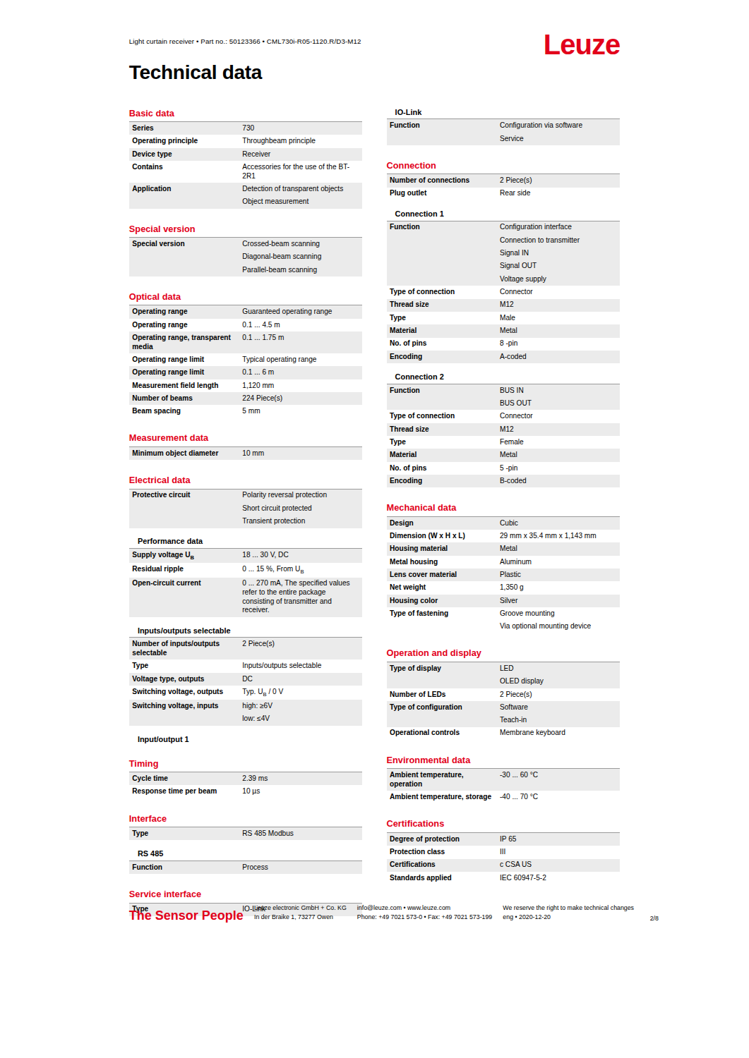Light curtain receiver • Part no.: 50123366 • CML730i-R05-1120.R/D3-M12
Technical data
Leuze
Basic data
| Series | 730 |
| Operating principle | Throughbeam principle |
| Device type | Receiver |
| Contains | Accessories for the use of the BT-2R1 |
| Application | Detection of transparent objects |
| | Object measurement |
Special version
| Special version | Crossed-beam scanning |
| | Diagonal-beam scanning |
| | Parallel-beam scanning |
Optical data
| Operating range | Guaranteed operating range |
| Operating range | 0.1 ... 4.5 m |
| Operating range, transparent media | 0.1 ... 1.75 m |
| Operating range limit | Typical operating range |
| Operating range limit | 0.1 ... 6 m |
| Measurement field length | 1,120 mm |
| Number of beams | 224 Piece(s) |
| Beam spacing | 5 mm |
Measurement data
| Minimum object diameter | 10 mm |
Electrical data
| Protective circuit | Polarity reversal protection |
| | Short circuit protected |
| | Transient protection |
Performance data
| Supply voltage U B | 18 ... 30 V, DC |
| Residual ripple | 0 ... 15 %, From U B |
| Open-circuit current | 0 ... 270 mA, The specified values refer to the entire package consisting of transmitter and receiver. |
Inputs/outputs selectable
| Number of inputs/outputs selectable | 2 Piece(s) |
| Type | Inputs/outputs selectable |
| Voltage type, outputs | DC |
| Switching voltage, outputs | Typ. U B / 0 V |
| Switching voltage, inputs | high: ≥6V |
| | low: ≤4V |
Input/output 1
Timing
| Cycle time | 2.39 ms |
| Response time per beam | 10 µs |
Interface
| Type | RS 485 Modbus |
RS 485
| Function | Process |
Service interface
| Type | IO-Link |
IO-Link
| Function | Configuration via software |
| | Service |
Connection
| Number of connections | 2 Piece(s) |
| Plug outlet | Rear side |
Connection 1
| Function | Configuration interface |
| | Connection to transmitter |
| | Signal IN |
| | Signal OUT |
| | Voltage supply |
| Type of connection | Connector |
| Thread size | M12 |
| Type | Male |
| Material | Metal |
| No. of pins | 8 -pin |
| Encoding | A-coded |
Connection 2
| Function | BUS IN |
| | BUS OUT |
| Type of connection | Connector |
| Thread size | M12 |
| Type | Female |
| Material | Metal |
| No. of pins | 5 -pin |
| Encoding | B-coded |
Mechanical data
| Design | Cubic |
| Dimension (W x H x L) | 29 mm x 35.4 mm x 1,143 mm |
| Housing material | Metal |
| Metal housing | Aluminum |
| Lens cover material | Plastic |
| Net weight | 1,350 g |
| Housing color | Silver |
| Type of fastening | Groove mounting |
| | Via optional mounting device |
Operation and display
| Type of display | LED |
| | OLED display |
| Number of LEDs | 2 Piece(s) |
| Type of configuration | Software |
| | Teach-in |
| Operational controls | Membrane keyboard |
Environmental data
| Ambient temperature, operation | -30 ... 60 °C |
| Ambient temperature, storage | -40 ... 70 °C |
Certifications
| Degree of protection | IP 65 |
| Protection class | III |
| Certifications | c CSA US |
| Standards applied | IEC 60947-5-2 |
The Sensor People
Leuze electronic GmbH + Co. KG
In der Braike 1, 73277 Owen
info@leuze.com • www.leuze.com
Phone: +49 7021 573-0 • Fax: +49 7021 573-199
We reserve the right to make technical changes
eng • 2020-12-20
2/8